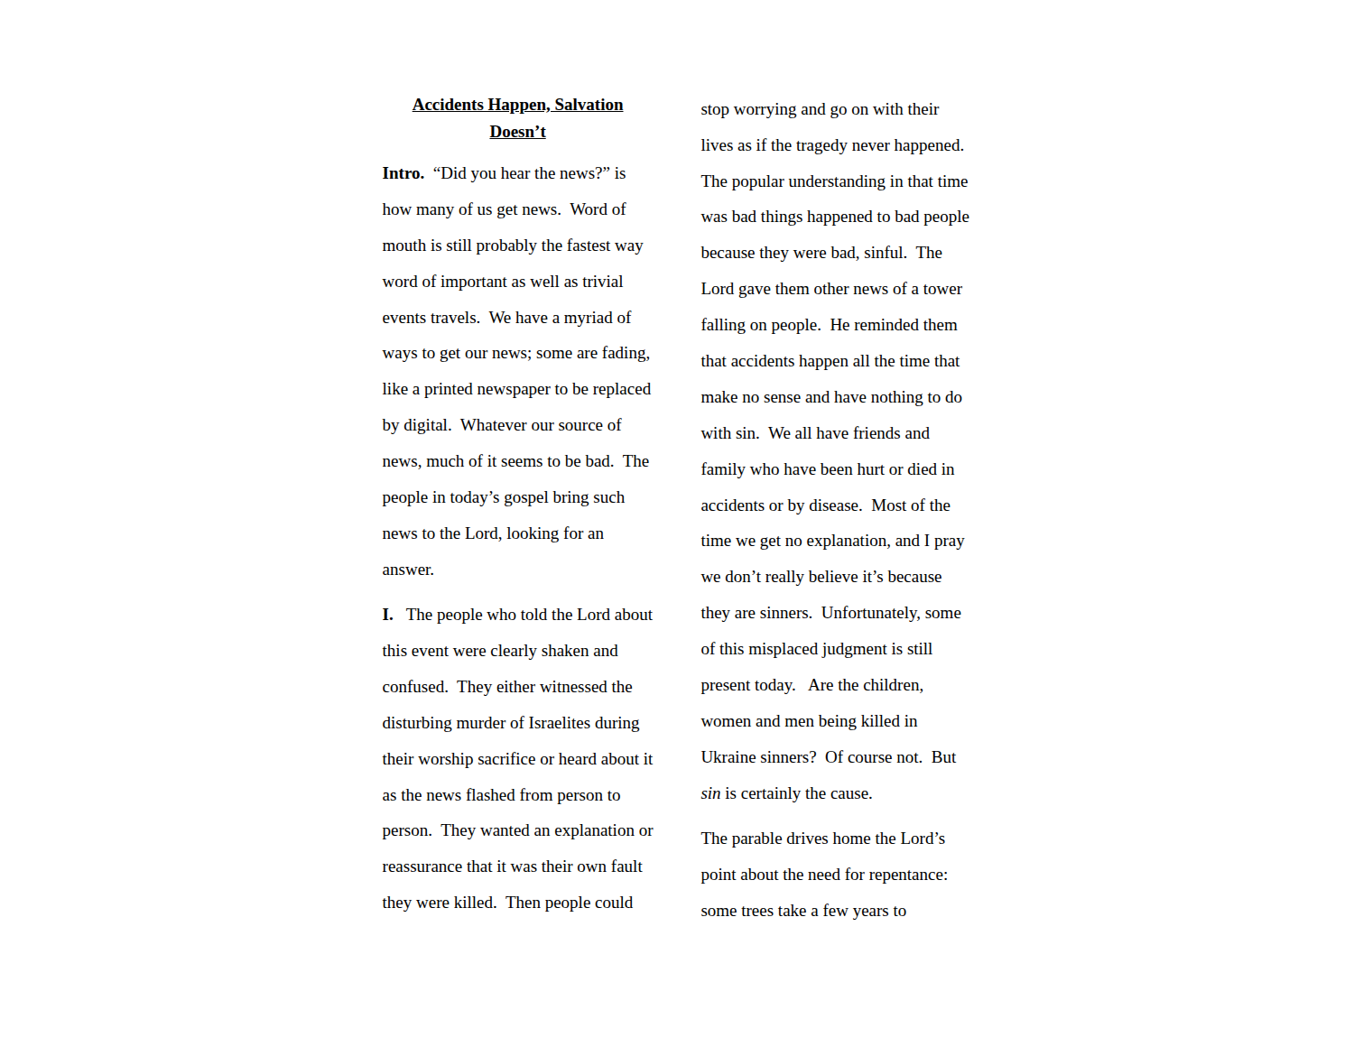Accidents Happen, Salvation Doesn’t
Intro. “Did you hear the news?” is how many of us get news. Word of mouth is still probably the fastest way word of important as well as trivial events travels. We have a myriad of ways to get our news; some are fading, like a printed newspaper to be replaced by digital. Whatever our source of news, much of it seems to be bad. The people in today’s gospel bring such news to the Lord, looking for an answer.
I. The people who told the Lord about this event were clearly shaken and confused. They either witnessed the disturbing murder of Israelites during their worship sacrifice or heard about it as the news flashed from person to person. They wanted an explanation or reassurance that it was their own fault they were killed. Then people could stop worrying and go on with their lives as if the tragedy never happened. The popular understanding in that time was bad things happened to bad people because they were bad, sinful. The Lord gave them other news of a tower falling on people. He reminded them that accidents happen all the time that make no sense and have nothing to do with sin. We all have friends and family who have been hurt or died in accidents or by disease. Most of the time we get no explanation, and I pray we don’t really believe it’s because they are sinners. Unfortunately, some of this misplaced judgment is still present today. Are the children, women and men being killed in Ukraine sinners? Of course not. But sin is certainly the cause.
The parable drives home the Lord’s point about the need for repentance: some trees take a few years to